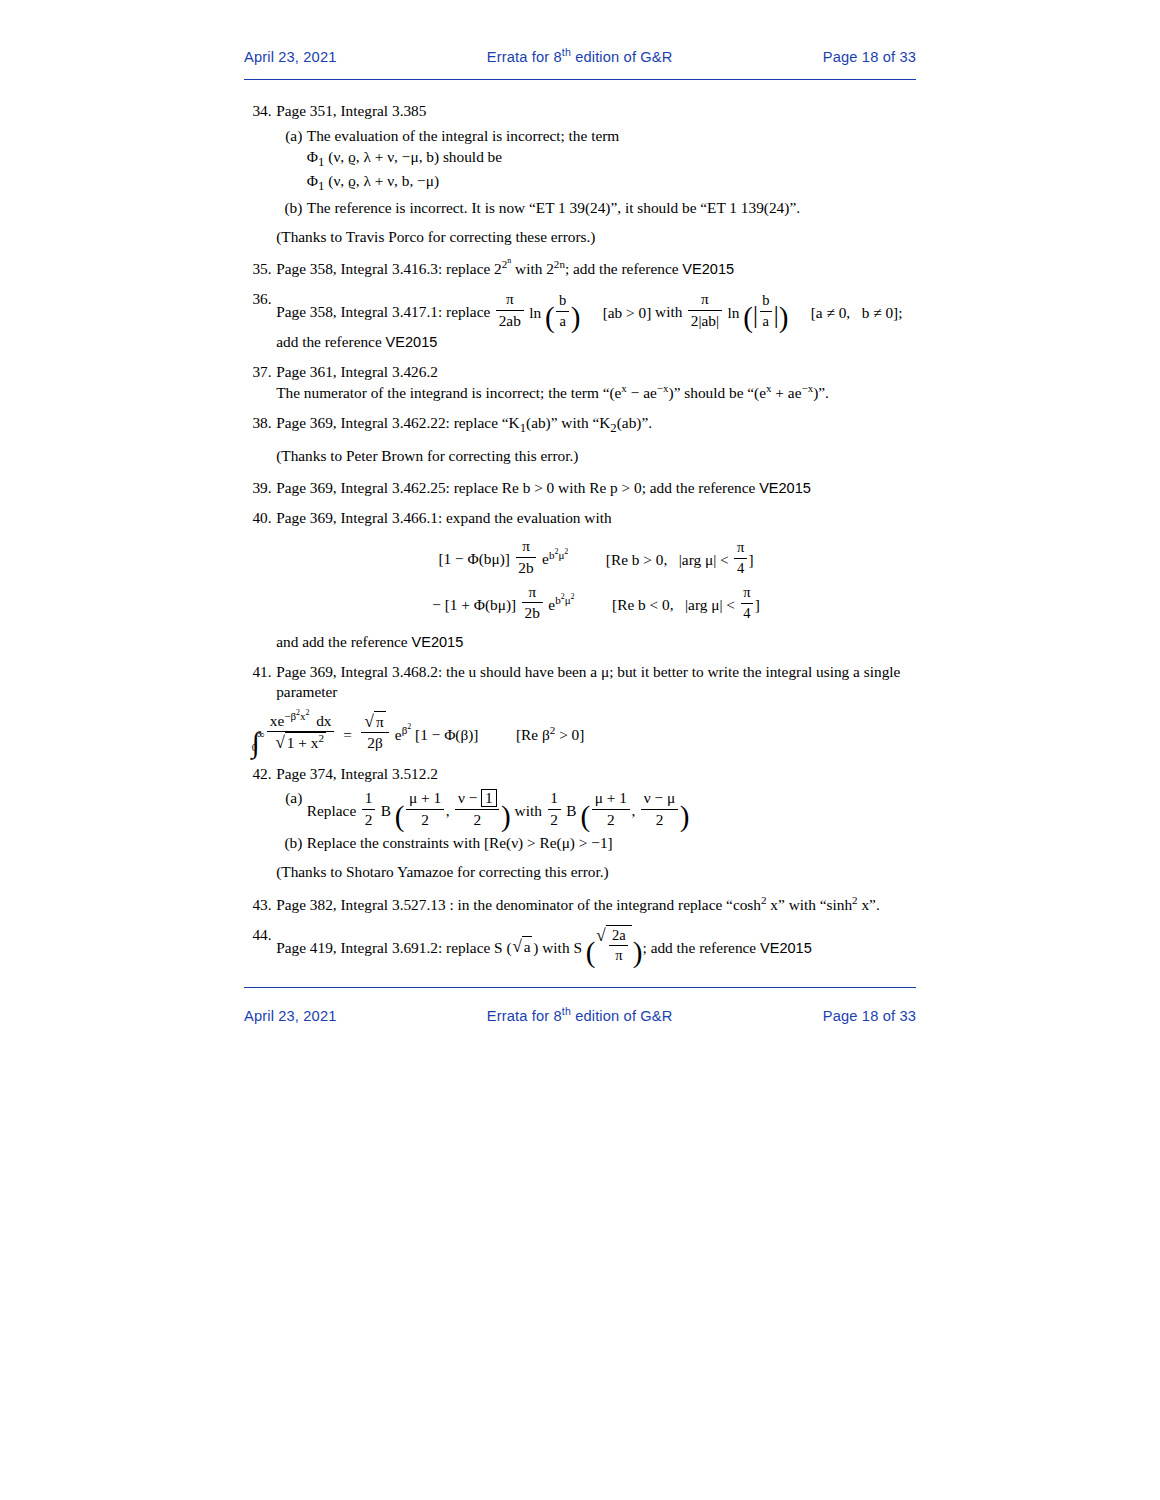April 23, 2021 Errata for 8th edition of G&R Page 18 of 33
34. Page 351, Integral 3.385
(a) The evaluation of the integral is incorrect; the term
Φ1 (ν, ϱ, λ + ν, −μ, b) should be
Φ1 (ν, ϱ, λ + ν, b, −μ)
(b) The reference is incorrect. It is now “ET 1 39(24)”, it should be “ET 1 139(24)”.
(Thanks to Travis Porco for correcting these errors.)
35. Page 358, Integral 3.416.3: replace 22n with 22n; add the reference VE2015
36. Page 358, Integral 3.417.1: replace π 2ab ln (ba) [ab > 0] with π 2|ab| ln (|ba|) [a ≠ 0, b ≠ 0];
add the reference VE2015
37. Page 361, Integral 3.426.2
The numerator of the integrand is incorrect; the term “(ex − ae−x)” should be “(ex + ae−x)”.
38. Page 369, Integral 3.462.22: replace “K1(ab)” with “K2(ab)”.
(Thanks to Peter Brown for correcting this error.)
39. Page 369, Integral 3.462.25: replace Re b > 0 with Re p > 0; add the reference VE2015
40. Page 369, Integral 3.466.1: expand the evaluation with
[1 − Φ(bμ)] π 2b eb2μ2 [Re b > 0, |arg μ| < π 4] − [1 + Φ(bμ)] π 2b eb2μ2 [Re b < 0, |arg μ| < π 4]
and add the reference VE2015
41. Page 369, Integral 3.468.2: the u should have been a μ; but it better to write the integral using a single parameter
∫∞0 xe−β2x2 dx 1 + x2 = π 2β eβ2 [1 − Φ(β)] [Re β2 > 0]
42. Page 374, Integral 3.512.2
(a) Replace 12 B (μ + 12, ν − 12) with 12 B (μ + 12, ν − μ 2)
(b) Replace the constraints with [Re(ν) > Re(μ) > −1]
(Thanks to Shotaro Yamazoe for correcting this error.)
43. Page 382, Integral 3.527.13 : in the denominator of the integrand replace “cosh2 x” with “sinh2 x”.
44. Page 419, Integral 3.691.2: replace S (a) with S (2a π); add the reference VE2015
April 23, 2021 Errata for 8th edition of G&R Page 18 of 33